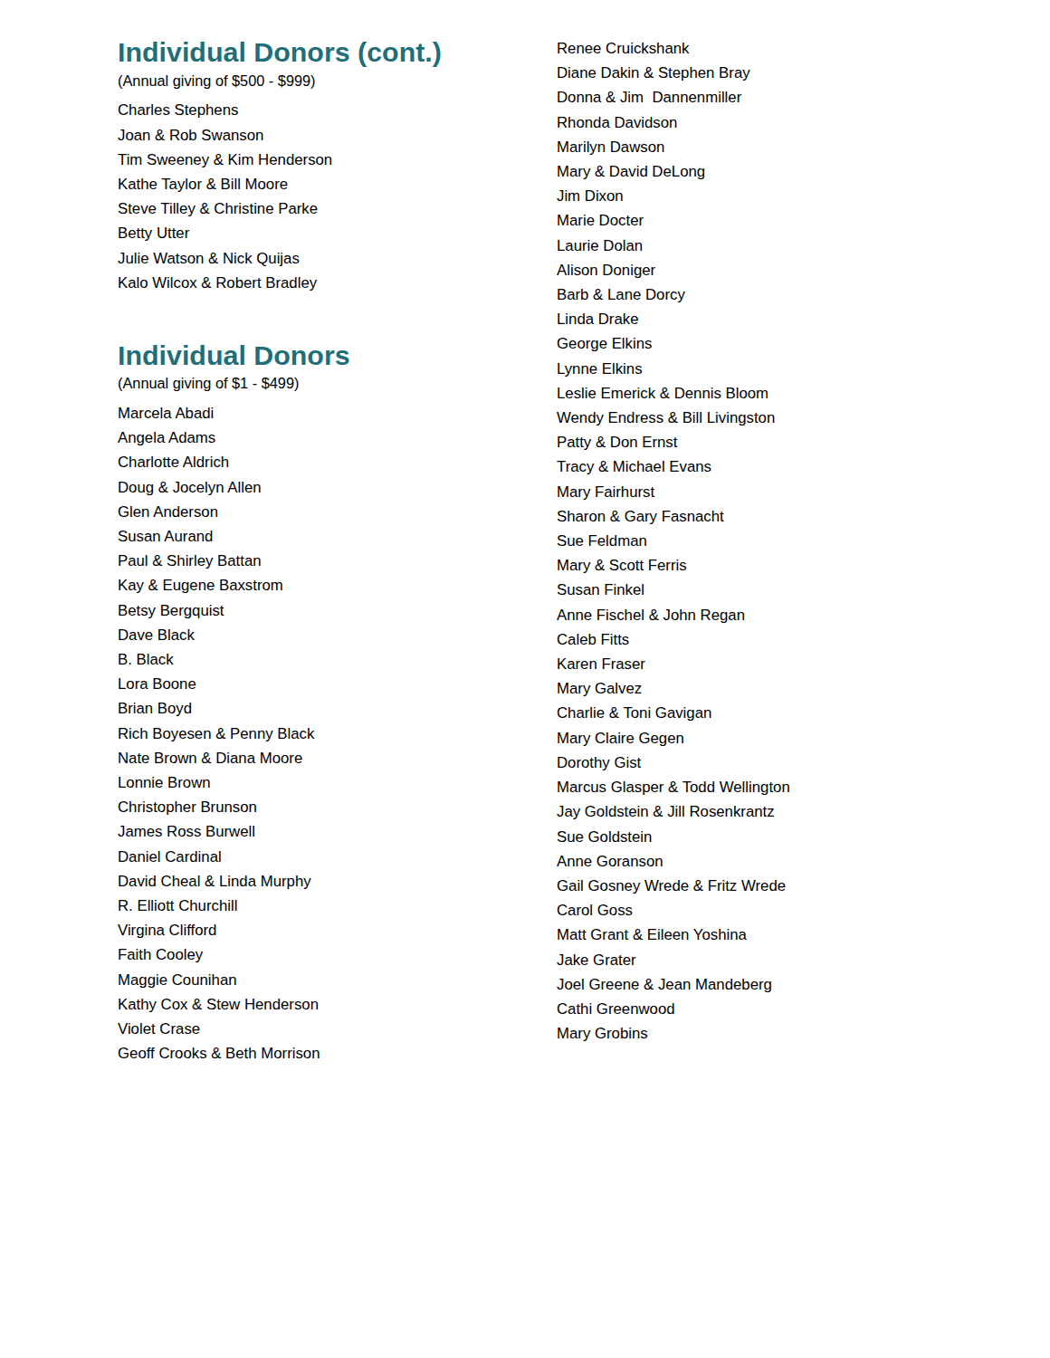Individual Donors (cont.)
(Annual giving of $500 - $999)
Charles Stephens
Joan & Rob Swanson
Tim Sweeney & Kim Henderson
Kathe Taylor & Bill Moore
Steve Tilley & Christine Parke
Betty Utter
Julie Watson & Nick Quijas
Kalo Wilcox & Robert Bradley
Individual Donors
(Annual giving of $1 - $499)
Marcela Abadi
Angela Adams
Charlotte Aldrich
Doug & Jocelyn Allen
Glen Anderson
Susan Aurand
Paul & Shirley Battan
Kay & Eugene Baxstrom
Betsy Bergquist
Dave Black
B. Black
Lora Boone
Brian Boyd
Rich Boyesen & Penny Black
Nate Brown & Diana Moore
Lonnie Brown
Christopher Brunson
James Ross Burwell
Daniel Cardinal
David Cheal & Linda Murphy
R. Elliott Churchill
Virgina Clifford
Faith Cooley
Maggie Counihan
Kathy Cox & Stew Henderson
Violet Crase
Geoff Crooks & Beth Morrison
Renee Cruickshank
Diane Dakin & Stephen Bray
Donna & Jim Dannenmiller
Rhonda Davidson
Marilyn Dawson
Mary & David DeLong
Jim Dixon
Marie Docter
Laurie Dolan
Alison Doniger
Barb & Lane Dorcy
Linda Drake
George Elkins
Lynne Elkins
Leslie Emerick & Dennis Bloom
Wendy Endress & Bill Livingston
Patty & Don Ernst
Tracy & Michael Evans
Mary Fairhurst
Sharon & Gary Fasnacht
Sue Feldman
Mary & Scott Ferris
Susan Finkel
Anne Fischel & John Regan
Caleb Fitts
Karen Fraser
Mary Galvez
Charlie & Toni Gavigan
Mary Claire Gegen
Dorothy Gist
Marcus Glasper & Todd Wellington
Jay Goldstein & Jill Rosenkrantz
Sue Goldstein
Anne Goranson
Gail Gosney Wrede & Fritz Wrede
Carol Goss
Matt Grant & Eileen Yoshina
Jake Grater
Joel Greene & Jean Mandeberg
Cathi Greenwood
Mary Grobins